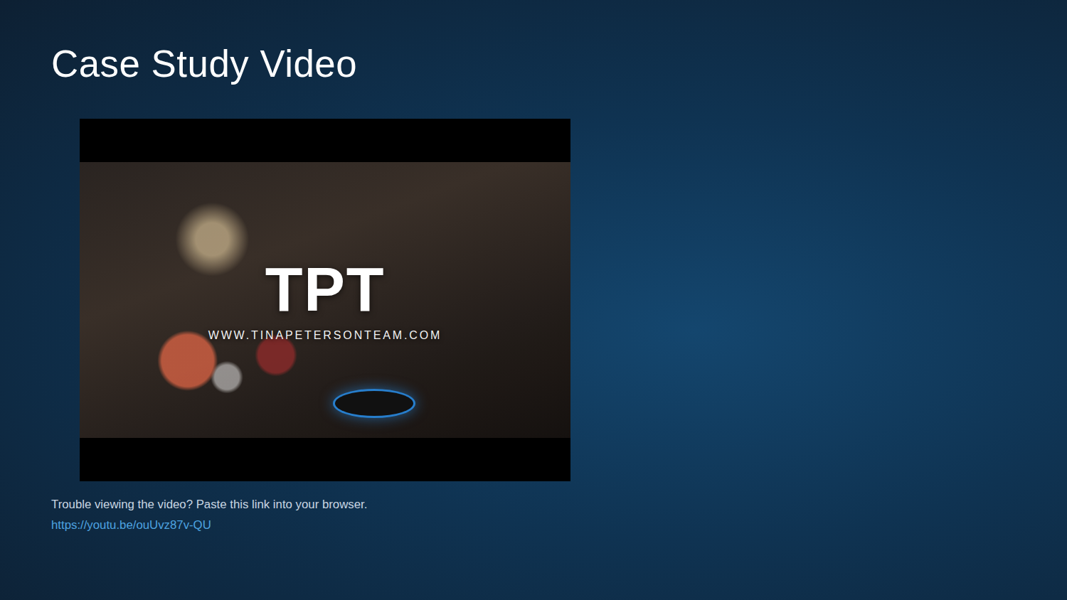Case Study Video
TPT
WWW.TINAPETERSONTEAM.COM
Trouble viewing the video? Paste this link into your browser.
https://youtu.be/ouUvz87v-QU